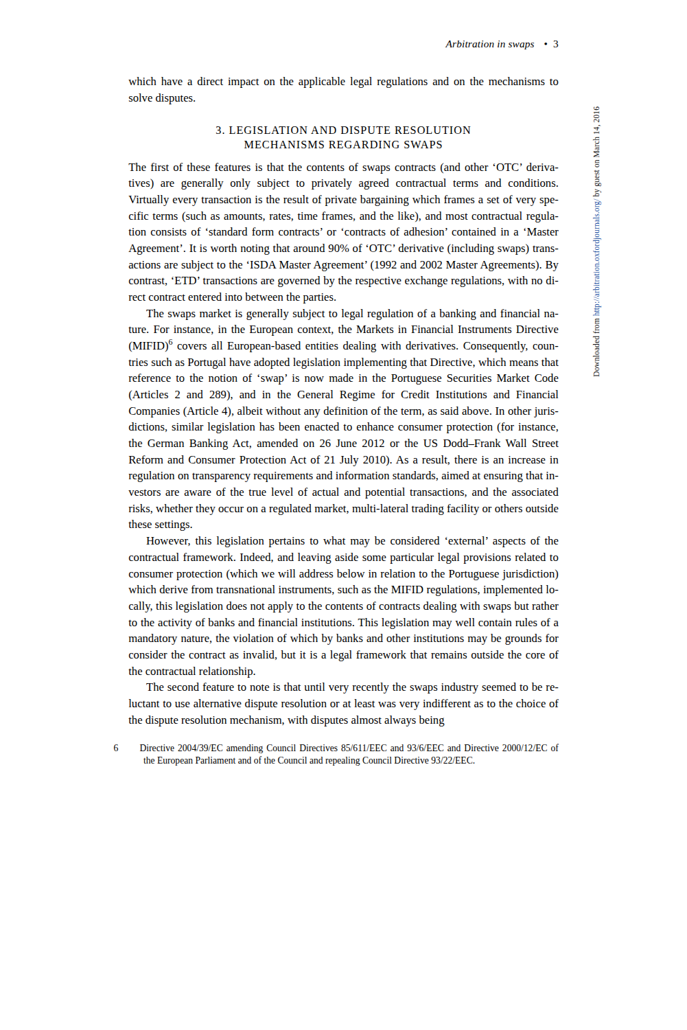Downloaded from http://arbitration.oxfordjournals.org/ by guest on March 14, 2016
Arbitration in swaps• 3
which have a direct impact on the applicable legal regulations and on the mechanisms to solve disputes.
3. LEGISLATION AND DISPUTE RESOLUTION
MECHANISMS REGARDING SWAPS
The first of these features is that the contents of swaps contracts (and other ‘OTC’ derivatives) are generally only subject to privately agreed contractual terms and conditions. Virtually every transaction is the result of private bargaining which frames a set of very specific terms (such as amounts, rates, time frames, and the like), and most contractual regulation consists of ‘standard form contracts’ or ‘contracts of adhesion’ contained in a ‘Master Agreement’. It is worth noting that around 90% of ‘OTC’ derivative (including swaps) transactions are subject to the ‘ISDA Master Agreement’ (1992 and 2002 Master Agreements). By contrast, ‘ETD’ transactions are governed by the respective exchange regulations, with no direct contract entered into between the parties.
The swaps market is generally subject to legal regulation of a banking and financial nature. For instance, in the European context, the Markets in Financial Instruments Directive (MIFID)6 covers all European-based entities dealing with derivatives. Consequently, countries such as Portugal have adopted legislation implementing that Directive, which means that reference to the notion of ‘swap’ is now made in the Portuguese Securities Market Code (Articles 2 and 289), and in the General Regime for Credit Institutions and Financial Companies (Article 4), albeit without any definition of the term, as said above. In other jurisdictions, similar legislation has been enacted to enhance consumer protection (for instance, the German Banking Act, amended on 26 June 2012 or the US Dodd–Frank Wall Street Reform and Consumer Protection Act of 21 July 2010). As a result, there is an increase in regulation on transparency requirements and information standards, aimed at ensuring that investors are aware of the true level of actual and potential transactions, and the associated risks, whether they occur on a regulated market, multi-lateral trading facility or others outside these settings.
However, this legislation pertains to what may be considered ‘external’ aspects of the contractual framework. Indeed, and leaving aside some particular legal provisions related to consumer protection (which we will address below in relation to the Portuguese jurisdiction) which derive from transnational instruments, such as the MIFID regulations, implemented locally, this legislation does not apply to the contents of contracts dealing with swaps but rather to the activity of banks and financial institutions. This legislation may well contain rules of a mandatory nature, the violation of which by banks and other institutions may be grounds for consider the contract as invalid, but it is a legal framework that remains outside the core of the contractual relationship.
The second feature to note is that until very recently the swaps industry seemed to be reluctant to use alternative dispute resolution or at least was very indifferent as to the choice of the dispute resolution mechanism, with disputes almost always being
6 Directive 2004/39/EC amending Council Directives 85/611/EEC and 93/6/EEC and Directive 2000/12/EC of the European Parliament and of the Council and repealing Council Directive 93/22/EEC.